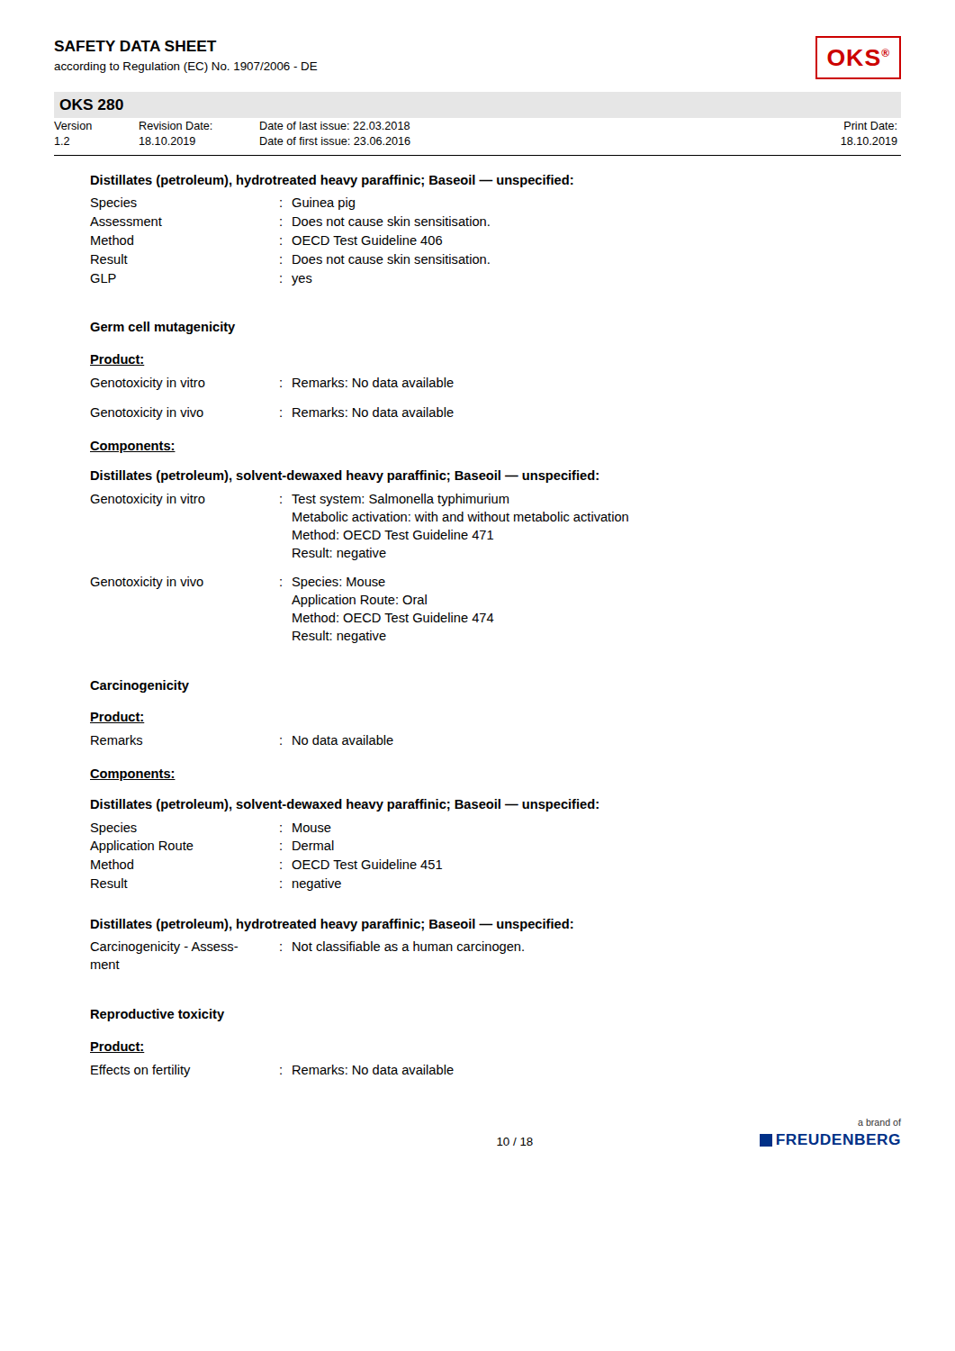SAFETY DATA SHEET
according to Regulation (EC) No. 1907/2006 - DE
OKS®
OKS 280
| Version 1.2 | Revision Date: 18.10.2019 | Date of last issue: 22.03.2018 Date of first issue: 23.06.2016 | Print Date: 18.10.2019 |
Distillates (petroleum), hydrotreated heavy paraffinic; Baseoil — unspecified:
| Species | : | Guinea pig |
| Assessment | : | Does not cause skin sensitisation. |
| Method | : | OECD Test Guideline 406 |
| Result | : | Does not cause skin sensitisation. |
| GLP | : | yes |
Germ cell mutagenicity
Product:
| Genotoxicity in vitro | : | Remarks: No data available |
| Genotoxicity in vivo | : | Remarks: No data available |
Components:
Distillates (petroleum), solvent-dewaxed heavy paraffinic; Baseoil — unspecified:
| Genotoxicity in vitro | : | Test system: Salmonella typhimurium Metabolic activation: with and without metabolic activation Method: OECD Test Guideline 471 Result: negative |
| Genotoxicity in vivo | : | Species: Mouse Application Route: Oral Method: OECD Test Guideline 474 Result: negative |
Carcinogenicity
Product:
| Remarks | : | No data available |
Components:
Distillates (petroleum), solvent-dewaxed heavy paraffinic; Baseoil — unspecified:
| Species | : | Mouse |
| Application Route | : | Dermal |
| Method | : | OECD Test Guideline 451 |
| Result | : | negative |
Distillates (petroleum), hydrotreated heavy paraffinic; Baseoil — unspecified:
| Carcinogenicity - Assess- ment | : | Not classifiable as a human carcinogen. |
Reproductive toxicity
Product:
| Effects on fertility | : | Remarks: No data available |
10 / 18
a brand of
FREUDENBERG